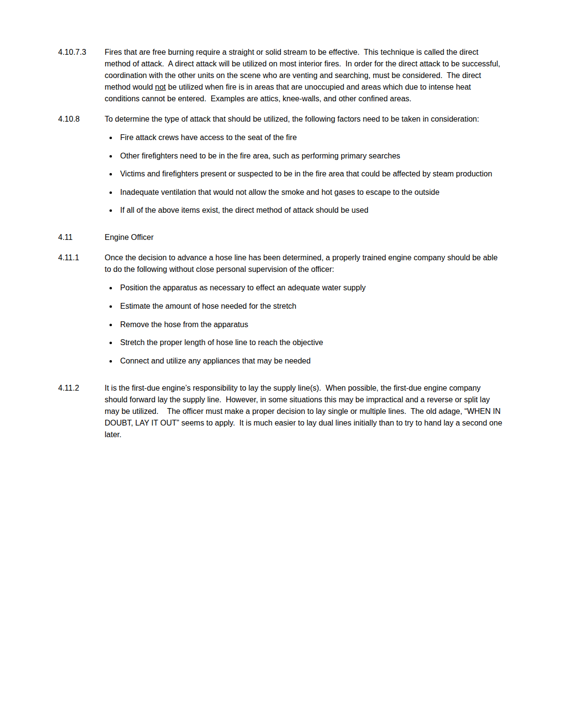4.10.7.3
Fires that are free burning require a straight or solid stream to be effective. This technique is called the direct method of attack. A direct attack will be utilized on most interior fires. In order for the direct attack to be successful, coordination with the other units on the scene who are venting and searching, must be considered. The direct method would not be utilized when fire is in areas that are unoccupied and areas which due to intense heat conditions cannot be entered. Examples are attics, knee-walls, and other confined areas.
4.10.8
To determine the type of attack that should be utilized, the following factors need to be taken in consideration:
Fire attack crews have access to the seat of the fire
Other firefighters need to be in the fire area, such as performing primary searches
Victims and firefighters present or suspected to be in the fire area that could be affected by steam production
Inadequate ventilation that would not allow the smoke and hot gases to escape to the outside
If all of the above items exist, the direct method of attack should be used
4.11
Engine Officer
4.11.1
Once the decision to advance a hose line has been determined, a properly trained engine company should be able to do the following without close personal supervision of the officer:
Position the apparatus as necessary to effect an adequate water supply
Estimate the amount of hose needed for the stretch
Remove the hose from the apparatus
Stretch the proper length of hose line to reach the objective
Connect and utilize any appliances that may be needed
4.11.2
It is the first-due engine’s responsibility to lay the supply line(s). When possible, the first-due engine company should forward lay the supply line. However, in some situations this may be impractical and a reverse or split lay may be utilized. The officer must make a proper decision to lay single or multiple lines. The old adage, “WHEN IN DOUBT, LAY IT OUT” seems to apply. It is much easier to lay dual lines initially than to try to hand lay a second one later.